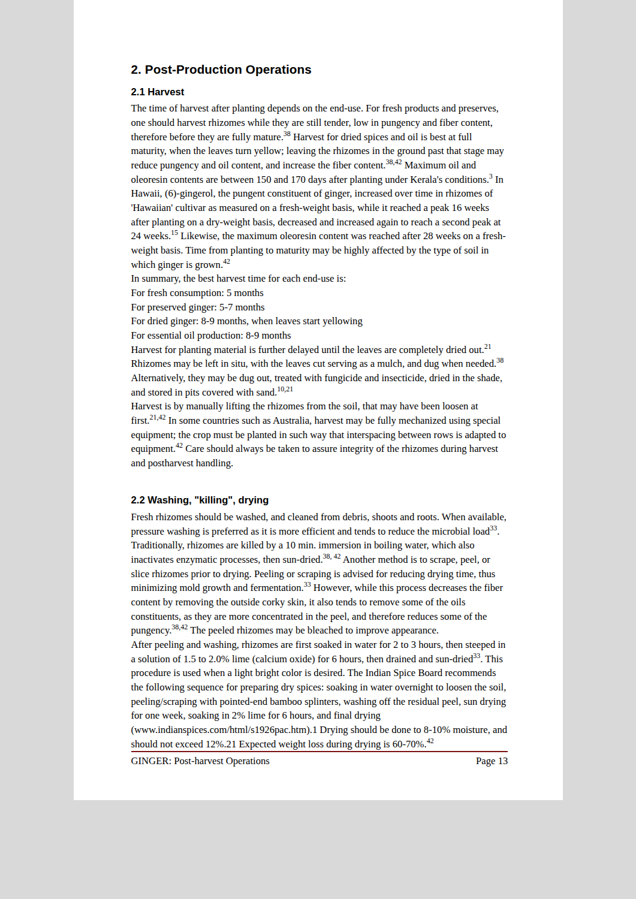2. Post-Production Operations
2.1 Harvest
The time of harvest after planting depends on the end-use. For fresh products and preserves, one should harvest rhizomes while they are still tender, low in pungency and fiber content, therefore before they are fully mature.38 Harvest for dried spices and oil is best at full maturity, when the leaves turn yellow; leaving the rhizomes in the ground past that stage may reduce pungency and oil content, and increase the fiber content.38,42 Maximum oil and oleoresin contents are between 150 and 170 days after planting under Kerala's conditions.3 In Hawaii, (6)-gingerol, the pungent constituent of ginger, increased over time in rhizomes of 'Hawaiian' cultivar as measured on a fresh-weight basis, while it reached a peak 16 weeks after planting on a dry-weight basis, decreased and increased again to reach a second peak at 24 weeks.15 Likewise, the maximum oleoresin content was reached after 28 weeks on a fresh-weight basis. Time from planting to maturity may be highly affected by the type of soil in which ginger is grown.42
In summary, the best harvest time for each end-use is:
For fresh consumption: 5 months
For preserved ginger: 5-7 months
For dried ginger: 8-9 months, when leaves start yellowing
For essential oil production: 8-9 months
Harvest for planting material is further delayed until the leaves are completely dried out.21 Rhizomes may be left in situ, with the leaves cut serving as a mulch, and dug when needed.38 Alternatively, they may be dug out, treated with fungicide and insecticide, dried in the shade, and stored in pits covered with sand.10,21
Harvest is by manually lifting the rhizomes from the soil, that may have been loosen at first.21,42 In some countries such as Australia, harvest may be fully mechanized using special equipment; the crop must be planted in such way that interspacing between rows is adapted to equipment.42 Care should always be taken to assure integrity of the rhizomes during harvest and postharvest handling.
2.2 Washing, "killing", drying
Fresh rhizomes should be washed, and cleaned from debris, shoots and roots. When available, pressure washing is preferred as it is more efficient and tends to reduce the microbial load33. Traditionally, rhizomes are killed by a 10 min. immersion in boiling water, which also inactivates enzymatic processes, then sun-dried.38, 42 Another method is to scrape, peel, or slice rhizomes prior to drying. Peeling or scraping is advised for reducing drying time, thus minimizing mold growth and fermentation.33 However, while this process decreases the fiber content by removing the outside corky skin, it also tends to remove some of the oils constituents, as they are more concentrated in the peel, and therefore reduces some of the pungency.38,42 The peeled rhizomes may be bleached to improve appearance.
After peeling and washing, rhizomes are first soaked in water for 2 to 3 hours, then steeped in a solution of 1.5 to 2.0% lime (calcium oxide) for 6 hours, then drained and sun-dried33. This procedure is used when a light bright color is desired. The Indian Spice Board recommends the following sequence for preparing dry spices: soaking in water overnight to loosen the soil, peeling/scraping with pointed-end bamboo splinters, washing off the residual peel, sun drying for one week, soaking in 2% lime for 6 hours, and final drying (www.indianspices.com/html/s1926pac.htm).1 Drying should be done to 8-10% moisture, and should not exceed 12%.21 Expected weight loss during drying is 60-70%.42
GINGER: Post-harvest Operations
Page 13